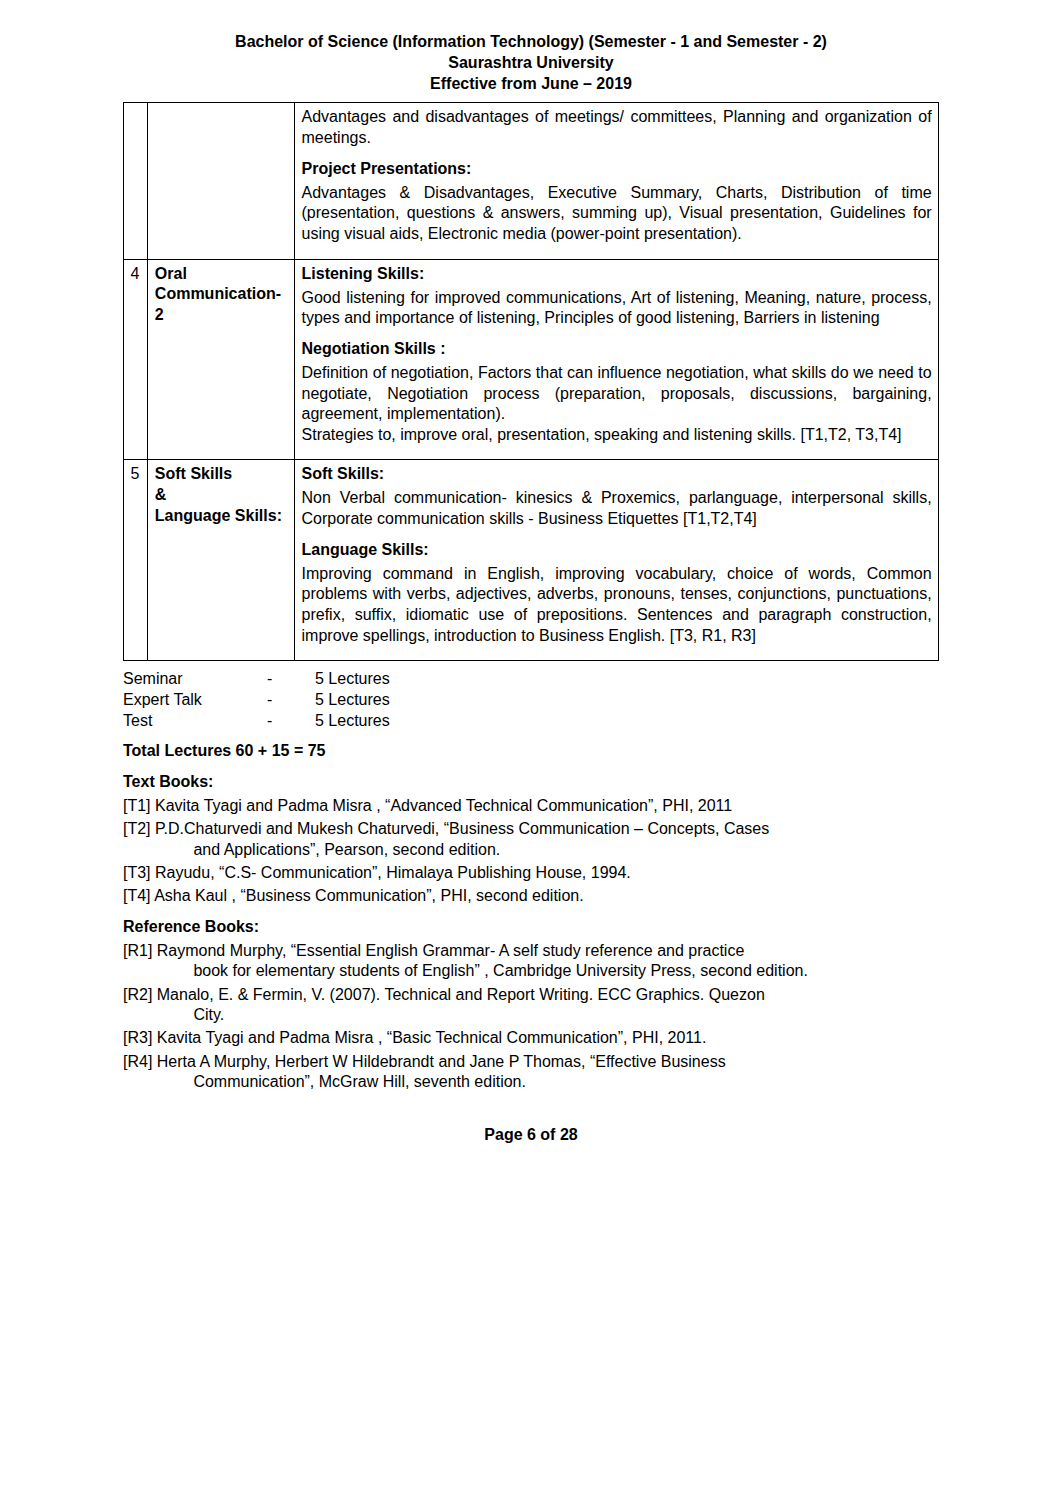Bachelor of Science (Information Technology) (Semester - 1 and Semester - 2)
Saurashtra University
Effective from June – 2019
| | | Advantages and disadvantages of meetings/ committees, Planning and organization of meetings. Project Presentations: Advantages & Disadvantages, Executive Summary, Charts, Distribution of time (presentation, questions & answers, summing up), Visual presentation, Guidelines for using visual aids, Electronic media (power-point presentation). |
| 4 | Oral Communication-2 | Listening Skills: Good listening for improved communications, Art of listening, Meaning, nature, process, types and importance of listening, Principles of good listening, Barriers in listening Negotiation Skills : Definition of negotiation, Factors that can influence negotiation, what skills do we need to negotiate, Negotiation process (preparation, proposals, discussions, bargaining, agreement, implementation). Strategies to, improve oral, presentation, speaking and listening skills. [T1,T2, T3,T4] |
| 5 | Soft Skills & Language Skills: | Soft Skills: Non Verbal communication- kinesics & Proxemics, parlanguage, interpersonal skills, Corporate communication skills - Business Etiquettes [T1,T2,T4] Language Skills: Improving command in English, improving vocabulary, choice of words, Common problems with verbs, adjectives, adverbs, pronouns, tenses, conjunctions, punctuations, prefix, suffix, idiomatic use of prepositions. Sentences and paragraph construction, improve spellings, introduction to Business English. [T3, R1, R3] |
Seminar-5 Lectures
Expert Talk-5 Lectures
Test-5 Lectures
Total Lectures 60 + 15 = 75
Text Books:
[T1] Kavita Tyagi and Padma Misra , “Advanced Technical Communication”, PHI, 2011
[T2] P.D.Chaturvedi and Mukesh Chaturvedi, “Business Communication – Concepts, Casesand Applications”, Pearson, second edition.
[T3] Rayudu, “C.S- Communication”, Himalaya Publishing House, 1994.
[T4] Asha Kaul , “Business Communication”, PHI, second edition.
Reference Books:
[R1] Raymond Murphy, “Essential English Grammar- A self study reference and practicebook for elementary students of English” , Cambridge University Press, second edition.
[R2] Manalo, E. & Fermin, V. (2007). Technical and Report Writing. ECC Graphics. QuezonCity.
[R3] Kavita Tyagi and Padma Misra , “Basic Technical Communication”, PHI, 2011.
[R4] Herta A Murphy, Herbert W Hildebrandt and Jane P Thomas, “Effective BusinessCommunication”, McGraw Hill, seventh edition.
Page 6 of 28